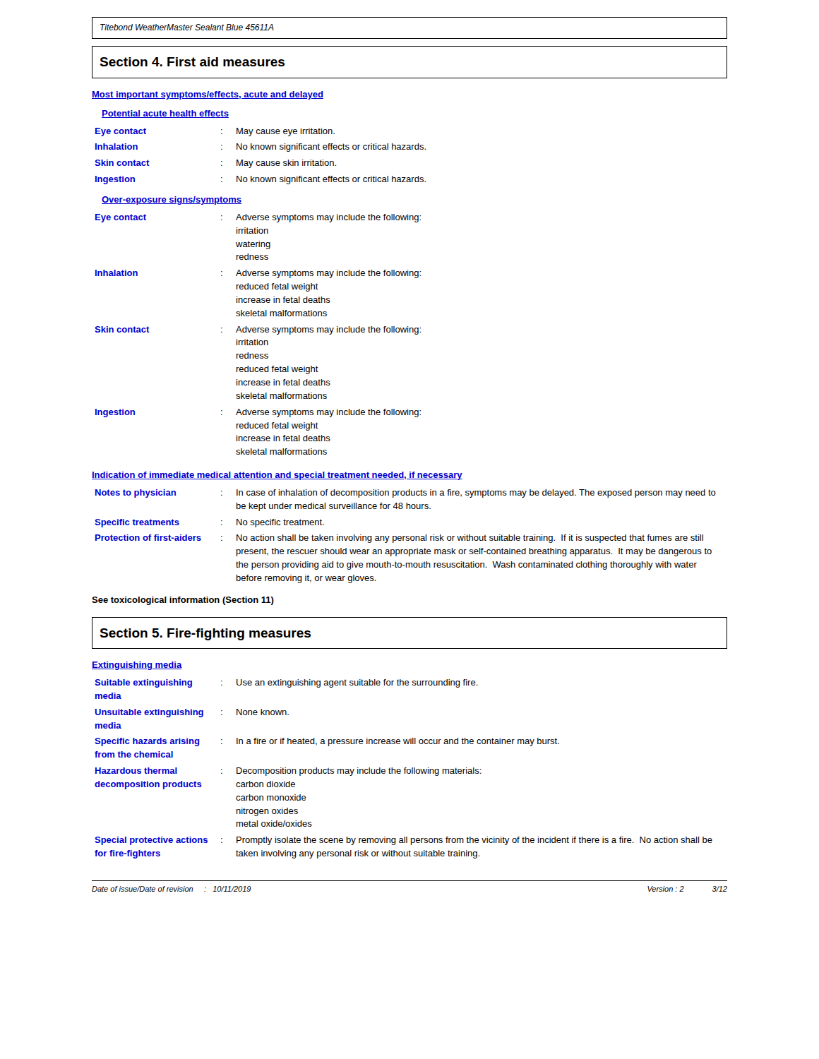Titebond WeatherMaster Sealant Blue 45611A
Section 4. First aid measures
Most important symptoms/effects, acute and delayed
Potential acute health effects
| Eye contact | : | May cause eye irritation. |
| Inhalation | : | No known significant effects or critical hazards. |
| Skin contact | : | May cause skin irritation. |
| Ingestion | : | No known significant effects or critical hazards. |
Over-exposure signs/symptoms
| Eye contact | : | Adverse symptoms may include the following: irritation watering redness |
| Inhalation | : | Adverse symptoms may include the following: reduced fetal weight increase in fetal deaths skeletal malformations |
| Skin contact | : | Adverse symptoms may include the following: irritation redness reduced fetal weight increase in fetal deaths skeletal malformations |
| Ingestion | : | Adverse symptoms may include the following: reduced fetal weight increase in fetal deaths skeletal malformations |
Indication of immediate medical attention and special treatment needed, if necessary
| Notes to physician | : | In case of inhalation of decomposition products in a fire, symptoms may be delayed. The exposed person may need to be kept under medical surveillance for 48 hours. |
| Specific treatments | : | No specific treatment. |
| Protection of first-aiders | : | No action shall be taken involving any personal risk or without suitable training. If it is suspected that fumes are still present, the rescuer should wear an appropriate mask or self-contained breathing apparatus. It may be dangerous to the person providing aid to give mouth-to-mouth resuscitation. Wash contaminated clothing thoroughly with water before removing it, or wear gloves. |
See toxicological information (Section 11)
Section 5. Fire-fighting measures
Extinguishing media
| Suitable extinguishing media | : | Use an extinguishing agent suitable for the surrounding fire. |
| Unsuitable extinguishing media | : | None known. |
| Specific hazards arising from the chemical | : | In a fire or if heated, a pressure increase will occur and the container may burst. |
| Hazardous thermal decomposition products | : | Decomposition products may include the following materials: carbon dioxide carbon monoxide nitrogen oxides metal oxide/oxides |
| Special protective actions for fire-fighters | : | Promptly isolate the scene by removing all persons from the vicinity of the incident if there is a fire. No action shall be taken involving any personal risk or without suitable training. |
Date of issue/Date of revision : 10/11/2019
Version : 2
3/12